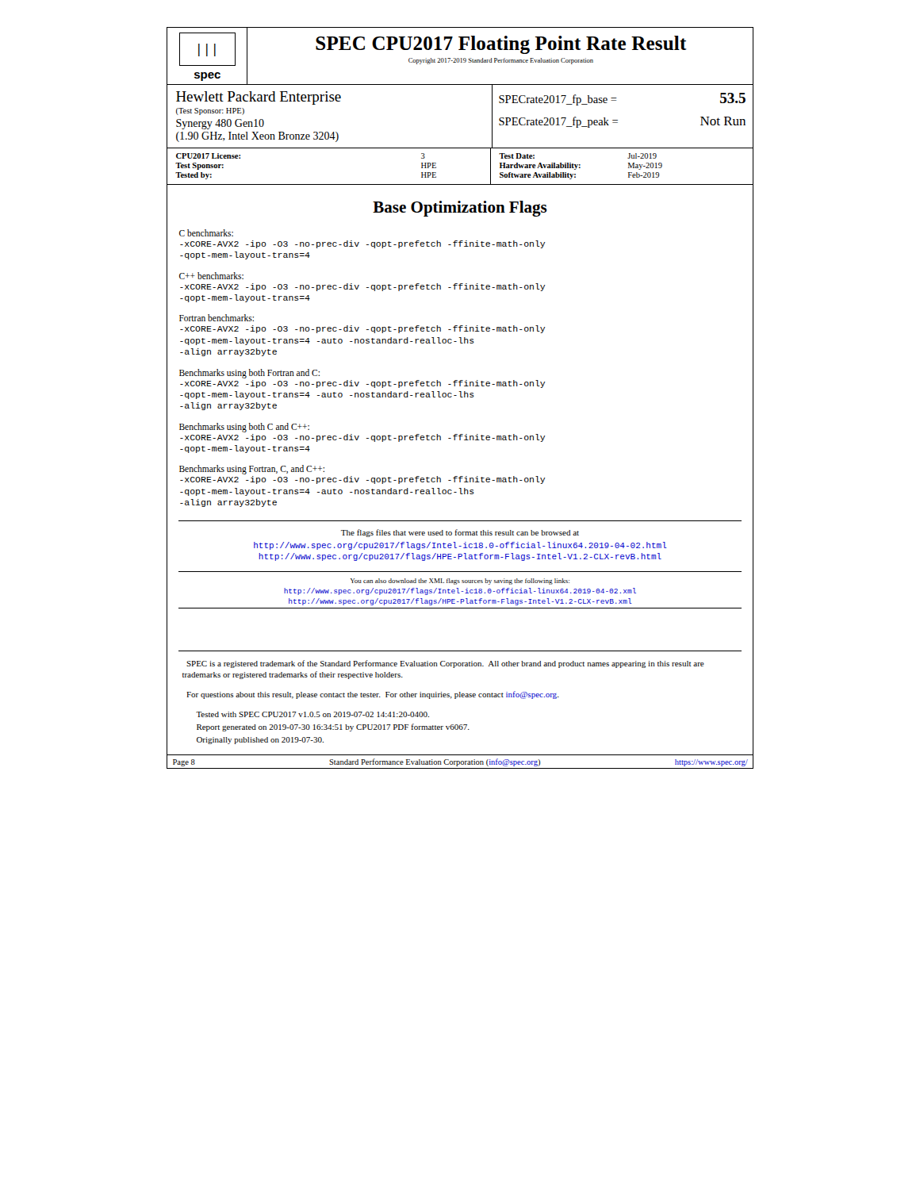|||
spec
SPEC CPU2017 Floating Point Rate Result
Copyright 2017-2019 Standard Performance Evaluation Corporation
Hewlett Packard Enterprise
(Test Sponsor: HPE)
Synergy 480 Gen10
(1.90 GHz, Intel Xeon Bronze 3204)
SPECrate2017_fp_base = 53.5
SPECrate2017_fp_peak = Not Run
| CPU2017 License: | 3 |
| Test Sponsor: | HPE |
| Tested by: | HPE |
| Test Date: | Jul-2019 |
| Hardware Availability: | May-2019 |
| Software Availability: | Feb-2019 |
Base Optimization Flags
C benchmarks:
-xCORE-AVX2 -ipo -O3 -no-prec-div -qopt-prefetch -ffinite-math-only
-qopt-mem-layout-trans=4
C++ benchmarks:
-xCORE-AVX2 -ipo -O3 -no-prec-div -qopt-prefetch -ffinite-math-only
-qopt-mem-layout-trans=4
Fortran benchmarks:
-xCORE-AVX2 -ipo -O3 -no-prec-div -qopt-prefetch -ffinite-math-only
-qopt-mem-layout-trans=4 -auto -nostandard-realloc-lhs
-align array32byte
Benchmarks using both Fortran and C:
-xCORE-AVX2 -ipo -O3 -no-prec-div -qopt-prefetch -ffinite-math-only
-qopt-mem-layout-trans=4 -auto -nostandard-realloc-lhs
-align array32byte
Benchmarks using both C and C++:
-xCORE-AVX2 -ipo -O3 -no-prec-div -qopt-prefetch -ffinite-math-only
-qopt-mem-layout-trans=4
Benchmarks using Fortran, C, and C++:
-xCORE-AVX2 -ipo -O3 -no-prec-div -qopt-prefetch -ffinite-math-only
-qopt-mem-layout-trans=4 -auto -nostandard-realloc-lhs
-align array32byte
The flags files that were used to format this result can be browsed at
http://www.spec.org/cpu2017/flags/Intel-ic18.0-official-linux64.2019-04-02.html
http://www.spec.org/cpu2017/flags/HPE-Platform-Flags-Intel-V1.2-CLX-revB.html
You can also download the XML flags sources by saving the following links:
http://www.spec.org/cpu2017/flags/Intel-ic18.0-official-linux64.2019-04-02.xml
http://www.spec.org/cpu2017/flags/HPE-Platform-Flags-Intel-V1.2-CLX-revB.xml
SPEC is a registered trademark of the Standard Performance Evaluation Corporation. All other brand and product names appearing in this result are trademarks or registered trademarks of their respective holders.
For questions about this result, please contact the tester. For other inquiries, please contact info@spec.org.
Tested with SPEC CPU2017 v1.0.5 on 2019-07-02 14:41:20-0400.
Report generated on 2019-07-30 16:34:51 by CPU2017 PDF formatter v6067.
Originally published on 2019-07-30.
Page 8
Standard Performance Evaluation Corporation (info@spec.org)
https://www.spec.org/